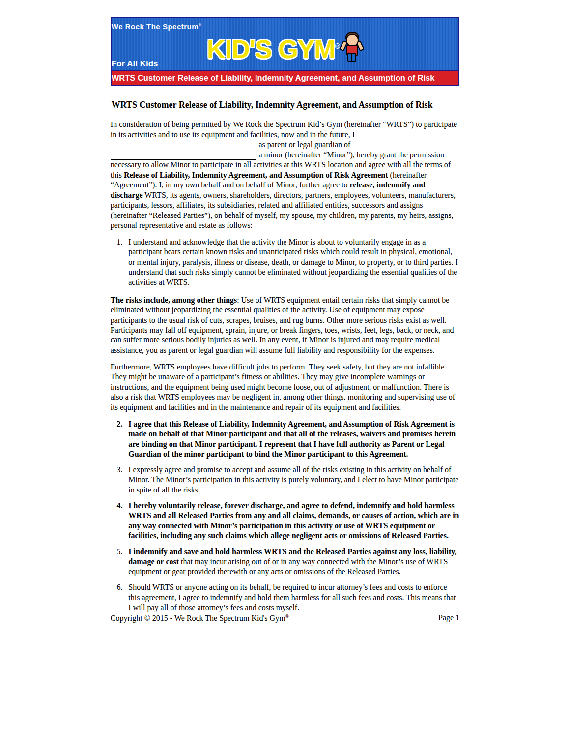We Rock The Spectrum®
KID'S GYM®
For All Kids
WRTS Customer Release of Liability, Indemnity Agreement, and Assumption of Risk
WRTS Customer Release of Liability, Indemnity Agreement, and Assumption of Risk
In consideration of being permitted by We Rock the Spectrum Kid’s Gym (hereinafter “WRTS”) to participate in its activities and to use its equipment and facilities, now and in the future, I as parent or legal guardian of a minor (hereinafter “Minor”), hereby grant the permission necessary to allow Minor to participate in all activities at this WRTS location and agree with all the terms of this Release of Liability, Indemnity Agreement, and Assumption of Risk Agreement (hereinafter “Agreement”). I, in my own behalf and on behalf of Minor, further agree to release, indemnify and discharge WRTS, its agents, owners, shareholders, directors, partners, employees, volunteers, manufacturers, participants, lessors, affiliates, its subsidiaries, related and affiliated entities, successors and assigns (hereinafter “Released Parties”), on behalf of myself, my spouse, my children, my parents, my heirs, assigns, personal representative and estate as follows:
I understand and acknowledge that the activity the Minor is about to voluntarily engage in as a participant bears certain known risks and unanticipated risks which could result in physical, emotional, or mental injury, paralysis, illness or disease, death, or damage to Minor, to property, or to third parties. I understand that such risks simply cannot be eliminated without jeopardizing the essential qualities of the activities at WRTS.
The risks include, among other things: Use of WRTS equipment entail certain risks that simply cannot be eliminated without jeopardizing the essential qualities of the activity. Use of equipment may expose participants to the usual risk of cuts, scrapes, bruises, and rug burns. Other more serious risks exist as well. Participants may fall off equipment, sprain, injure, or break fingers, toes, wrists, feet, legs, back, or neck, and can suffer more serious bodily injuries as well. In any event, if Minor is injured and may require medical assistance, you as parent or legal guardian will assume full liability and responsibility for the expenses.
Furthermore, WRTS employees have difficult jobs to perform. They seek safety, but they are not infallible. They might be unaware of a participant’s fitness or abilities. They may give incomplete warnings or instructions, and the equipment being used might become loose, out of adjustment, or malfunction. There is also a risk that WRTS employees may be negligent in, among other things, monitoring and supervising use of its equipment and facilities and in the maintenance and repair of its equipment and facilities.
I agree that this Release of Liability, Indemnity Agreement, and Assumption of Risk Agreement is made on behalf of that Minor participant and that all of the releases, waivers and promises herein are binding on that Minor participant. I represent that I have full authority as Parent or Legal Guardian of the minor participant to bind the Minor participant to this Agreement.
I expressly agree and promise to accept and assume all of the risks existing in this activity on behalf of Minor. The Minor’s participation in this activity is purely voluntary, and I elect to have Minor participate in spite of all the risks.
I hereby voluntarily release, forever discharge, and agree to defend, indemnify and hold harmless WRTS and all Released Parties from any and all claims, demands, or causes of action, which are in any way connected with Minor’s participation in this activity or use of WRTS equipment or facilities, including any such claims which allege negligent acts or omissions of Released Parties.
I indemnify and save and hold harmless WRTS and the Released Parties against any loss, liability, damage or cost that may incur arising out of or in any way connected with the Minor’s use of WRTS equipment or gear provided therewith or any acts or omissions of the Released Parties.
Should WRTS or anyone acting on its behalf, be required to incur attorney’s fees and costs to enforce this agreement, I agree to indemnify and hold them harmless for all such fees and costs. This means that I will pay all of those attorney’s fees and costs myself.
Copyright © 2015 - We Rock The Spectrum Kid's Gym® Page 1